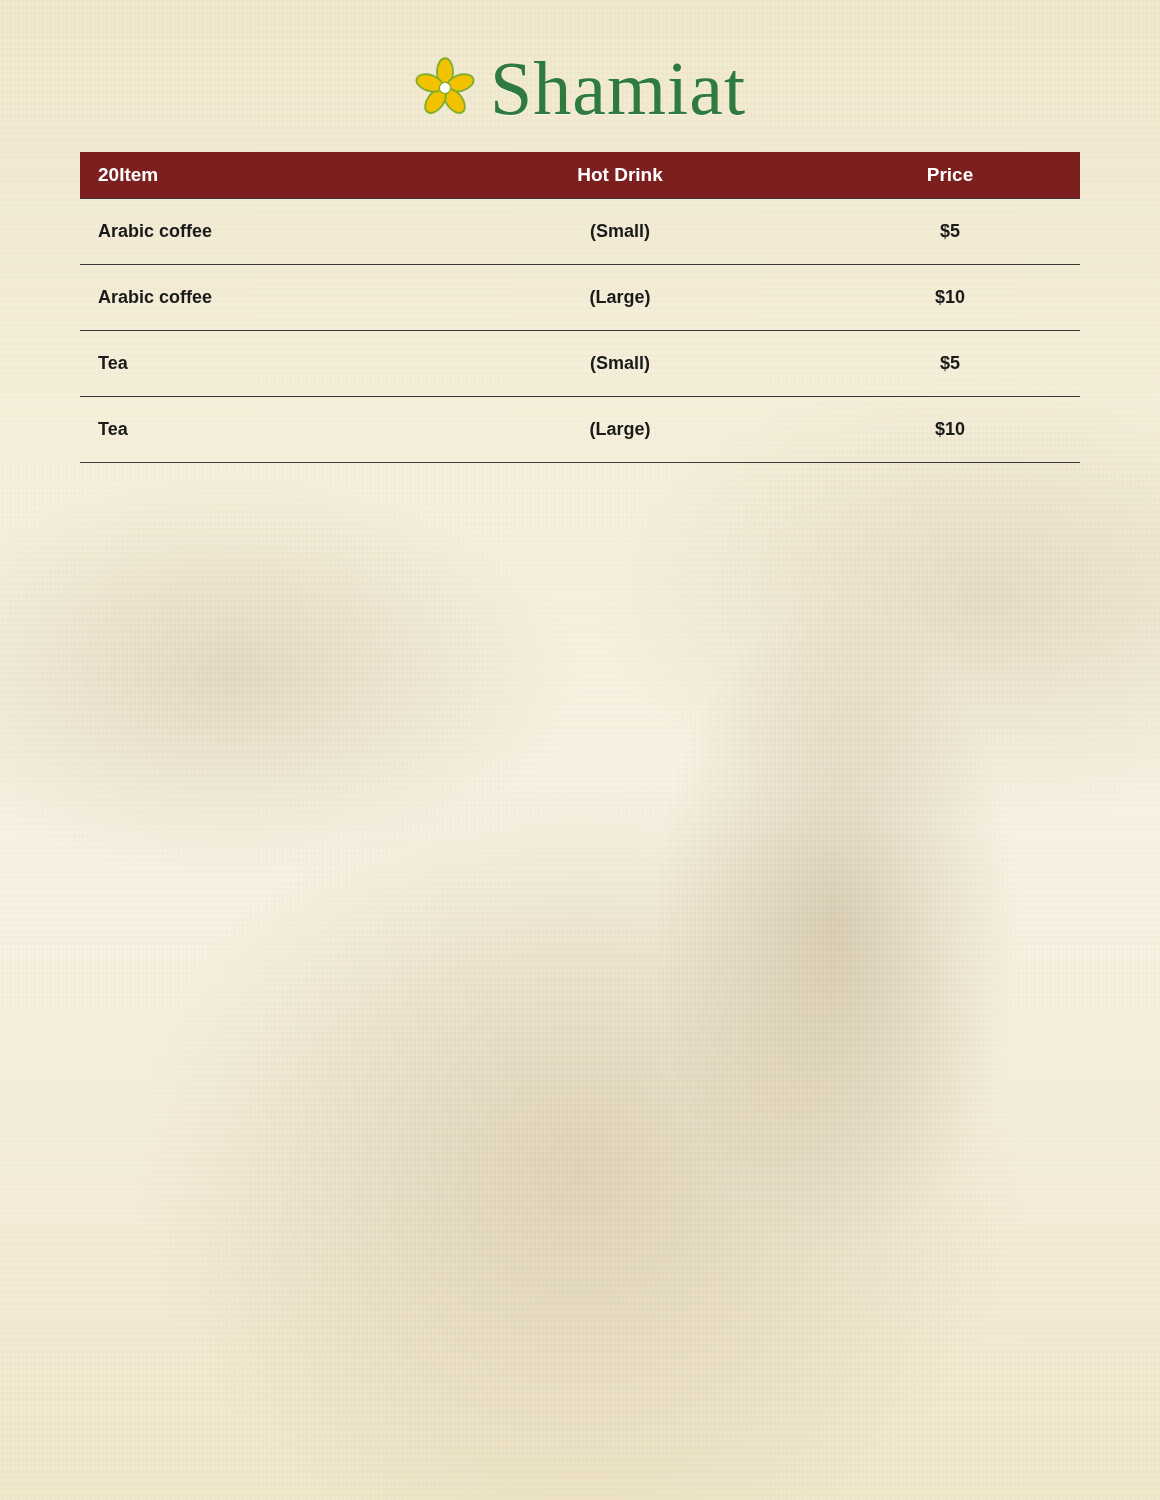Shamiat
| 20Item | Hot Drink | Price |
| --- | --- | --- |
| Arabic coffee | (Small) | $5 |
| Arabic coffee | (Large) | $10 |
| Tea | (Small) | $5 |
| Tea | (Large) | $10 |